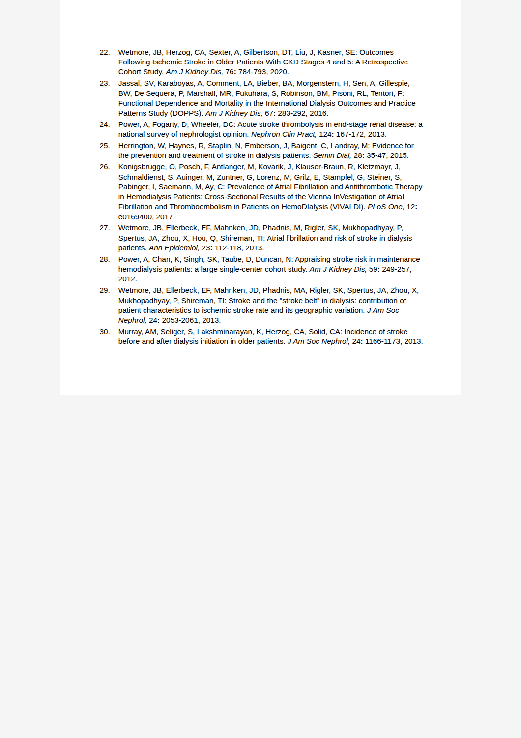Wetmore, JB, Herzog, CA, Sexter, A, Gilbertson, DT, Liu, J, Kasner, SE: Outcomes Following Ischemic Stroke in Older Patients With CKD Stages 4 and 5: A Retrospective Cohort Study. Am J Kidney Dis, 76: 784-793, 2020.
Jassal, SV, Karaboyas, A, Comment, LA, Bieber, BA, Morgenstern, H, Sen, A, Gillespie, BW, De Sequera, P, Marshall, MR, Fukuhara, S, Robinson, BM, Pisoni, RL, Tentori, F: Functional Dependence and Mortality in the International Dialysis Outcomes and Practice Patterns Study (DOPPS). Am J Kidney Dis, 67: 283-292, 2016.
Power, A, Fogarty, D, Wheeler, DC: Acute stroke thrombolysis in end-stage renal disease: a national survey of nephrologist opinion. Nephron Clin Pract, 124: 167-172, 2013.
Herrington, W, Haynes, R, Staplin, N, Emberson, J, Baigent, C, Landray, M: Evidence for the prevention and treatment of stroke in dialysis patients. Semin Dial, 28: 35-47, 2015.
Konigsbrugge, O, Posch, F, Antlanger, M, Kovarik, J, Klauser-Braun, R, Kletzmayr, J, Schmaldienst, S, Auinger, M, Zuntner, G, Lorenz, M, Grilz, E, Stampfel, G, Steiner, S, Pabinger, I, Saemann, M, Ay, C: Prevalence of Atrial Fibrillation and Antithrombotic Therapy in Hemodialysis Patients: Cross-Sectional Results of the Vienna InVestigation of AtriaL Fibrillation and Thromboembolism in Patients on HemoDIalysis (VIVALDI). PLoS One, 12: e0169400, 2017.
Wetmore, JB, Ellerbeck, EF, Mahnken, JD, Phadnis, M, Rigler, SK, Mukhopadhyay, P, Spertus, JA, Zhou, X, Hou, Q, Shireman, TI: Atrial fibrillation and risk of stroke in dialysis patients. Ann Epidemiol, 23: 112-118, 2013.
Power, A, Chan, K, Singh, SK, Taube, D, Duncan, N: Appraising stroke risk in maintenance hemodialysis patients: a large single-center cohort study. Am J Kidney Dis, 59: 249-257, 2012.
Wetmore, JB, Ellerbeck, EF, Mahnken, JD, Phadnis, MA, Rigler, SK, Spertus, JA, Zhou, X, Mukhopadhyay, P, Shireman, TI: Stroke and the "stroke belt" in dialysis: contribution of patient characteristics to ischemic stroke rate and its geographic variation. J Am Soc Nephrol, 24: 2053-2061, 2013.
Murray, AM, Seliger, S, Lakshminarayan, K, Herzog, CA, Solid, CA: Incidence of stroke before and after dialysis initiation in older patients. J Am Soc Nephrol, 24: 1166-1173, 2013.